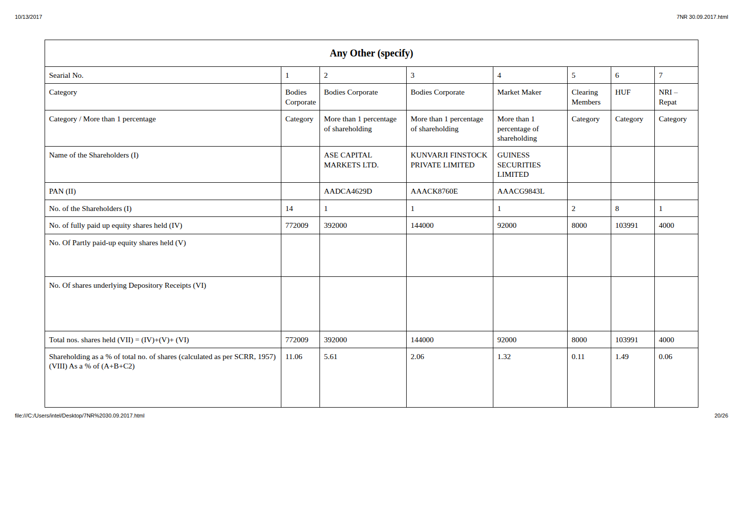10/13/2017 7NR 30.09.2017.html
| Any Other (specify) |
| --- |
| Searial No. | 1 | 2 | 3 | 4 | 5 | 6 | 7 |
| Category | Bodies Corporate | Bodies Corporate | Bodies Corporate | Market Maker | Clearing Members | HUF | NRI – Repat |
| Category / More than 1 percentage | Category | More than 1 percentage of shareholding | More than 1 percentage of shareholding | More than 1 percentage of shareholding | Category | Category | Category |
| Name of the Shareholders (I) | | ASE CAPITAL MARKETS LTD. | KUNVARJI FINSTOCK PRIVATE LIMITED | GUINESS SECURITIES LIMITED | | | |
| PAN (II) | | AADCA4629D | AAACK8760E | AAACG9843L | | | |
| No. of the Shareholders (I) | 14 | 1 | 1 | 1 | 2 | 8 | 1 |
| No. of fully paid up equity shares held (IV) | 772009 | 392000 | 144000 | 92000 | 8000 | 103991 | 4000 |
| No. Of Partly paid-up equity shares held (V) | | | | | | | |
| No. Of shares underlying Depository Receipts (VI) | | | | | | | |
| Total nos. shares held (VII) = (IV)+(V)+ (VI) | 772009 | 392000 | 144000 | 92000 | 8000 | 103991 | 4000 |
| Shareholding as a % of total no. of shares (calculated as per SCRR, 1957) (VIII) As a % of (A+B+C2) | 11.06 | 5.61 | 2.06 | 1.32 | 0.11 | 1.49 | 0.06 |
file:///C:/Users/intel/Desktop/7NR%2030.09.2017.html 20/26